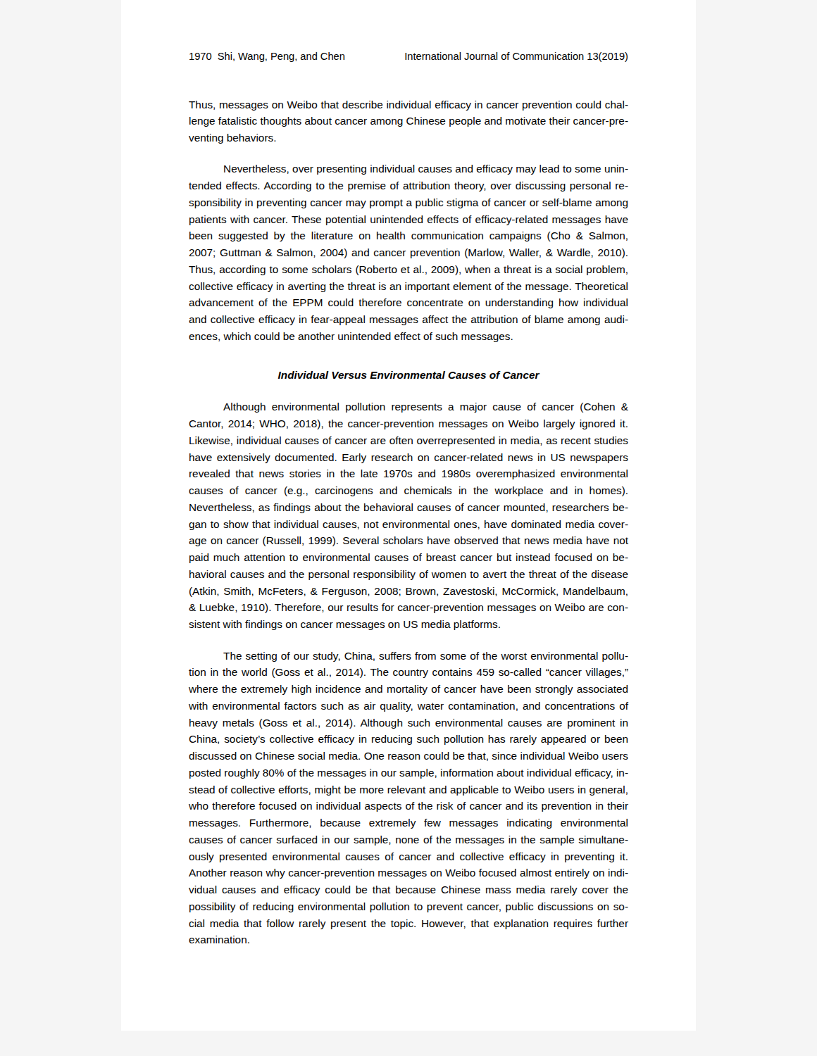1970 Shi, Wang, Peng, and Chen International Journal of Communication 13(2019)
Thus, messages on Weibo that describe individual efficacy in cancer prevention could challenge fatalistic thoughts about cancer among Chinese people and motivate their cancer-preventing behaviors.
Nevertheless, over presenting individual causes and efficacy may lead to some unintended effects. According to the premise of attribution theory, over discussing personal responsibility in preventing cancer may prompt a public stigma of cancer or self-blame among patients with cancer. These potential unintended effects of efficacy-related messages have been suggested by the literature on health communication campaigns (Cho & Salmon, 2007; Guttman & Salmon, 2004) and cancer prevention (Marlow, Waller, & Wardle, 2010). Thus, according to some scholars (Roberto et al., 2009), when a threat is a social problem, collective efficacy in averting the threat is an important element of the message. Theoretical advancement of the EPPM could therefore concentrate on understanding how individual and collective efficacy in fear-appeal messages affect the attribution of blame among audiences, which could be another unintended effect of such messages.
Individual Versus Environmental Causes of Cancer
Although environmental pollution represents a major cause of cancer (Cohen & Cantor, 2014; WHO, 2018), the cancer-prevention messages on Weibo largely ignored it. Likewise, individual causes of cancer are often overrepresented in media, as recent studies have extensively documented. Early research on cancer-related news in US newspapers revealed that news stories in the late 1970s and 1980s overemphasized environmental causes of cancer (e.g., carcinogens and chemicals in the workplace and in homes). Nevertheless, as findings about the behavioral causes of cancer mounted, researchers began to show that individual causes, not environmental ones, have dominated media coverage on cancer (Russell, 1999). Several scholars have observed that news media have not paid much attention to environmental causes of breast cancer but instead focused on behavioral causes and the personal responsibility of women to avert the threat of the disease (Atkin, Smith, McFeters, & Ferguson, 2008; Brown, Zavestoski, McCormick, Mandelbaum, & Luebke, 1910). Therefore, our results for cancer-prevention messages on Weibo are consistent with findings on cancer messages on US media platforms.
The setting of our study, China, suffers from some of the worst environmental pollution in the world (Goss et al., 2014). The country contains 459 so-called “cancer villages,” where the extremely high incidence and mortality of cancer have been strongly associated with environmental factors such as air quality, water contamination, and concentrations of heavy metals (Goss et al., 2014). Although such environmental causes are prominent in China, society’s collective efficacy in reducing such pollution has rarely appeared or been discussed on Chinese social media. One reason could be that, since individual Weibo users posted roughly 80% of the messages in our sample, information about individual efficacy, instead of collective efforts, might be more relevant and applicable to Weibo users in general, who therefore focused on individual aspects of the risk of cancer and its prevention in their messages. Furthermore, because extremely few messages indicating environmental causes of cancer surfaced in our sample, none of the messages in the sample simultaneously presented environmental causes of cancer and collective efficacy in preventing it. Another reason why cancer-prevention messages on Weibo focused almost entirely on individual causes and efficacy could be that because Chinese mass media rarely cover the possibility of reducing environmental pollution to prevent cancer, public discussions on social media that follow rarely present the topic. However, that explanation requires further examination.